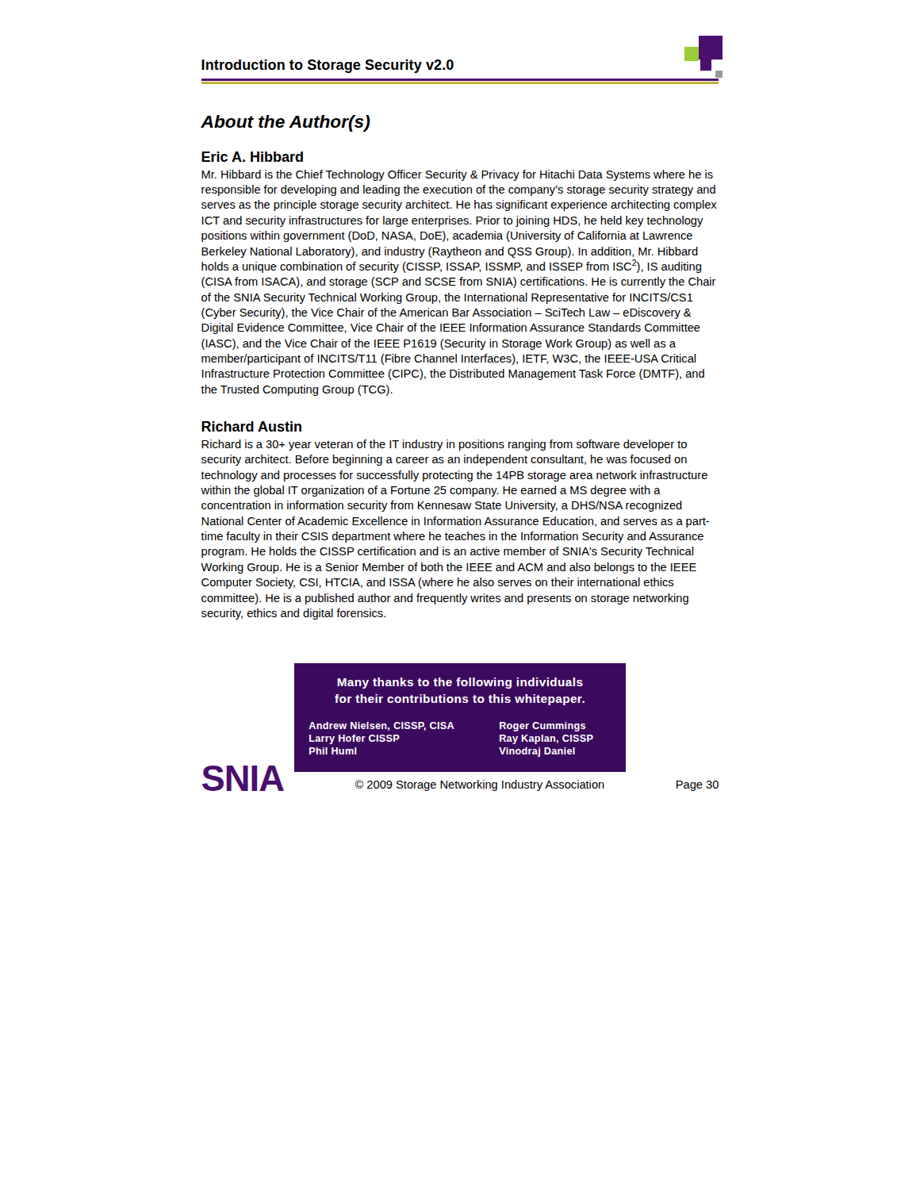Introduction to Storage Security v2.0
About the Author(s)
Eric A. Hibbard
Mr. Hibbard is the Chief Technology Officer Security & Privacy for Hitachi Data Systems where he is responsible for developing and leading the execution of the company’s storage security strategy and serves as the principle storage security architect. He has significant experience architecting complex ICT and security infrastructures for large enterprises. Prior to joining HDS, he held key technology positions within government (DoD, NASA, DoE), academia (University of California at Lawrence Berkeley National Laboratory), and industry (Raytheon and QSS Group). In addition, Mr. Hibbard holds a unique combination of security (CISSP, ISSAP, ISSMP, and ISSEP from ISC2), IS auditing (CISA from ISACA), and storage (SCP and SCSE from SNIA) certifications. He is currently the Chair of the SNIA Security Technical Working Group, the International Representative for INCITS/CS1 (Cyber Security), the Vice Chair of the American Bar Association – SciTech Law – eDiscovery & Digital Evidence Committee, Vice Chair of the IEEE Information Assurance Standards Committee (IASC), and the Vice Chair of the IEEE P1619 (Security in Storage Work Group) as well as a member/participant of INCITS/T11 (Fibre Channel Interfaces), IETF, W3C, the IEEE-USA Critical Infrastructure Protection Committee (CIPC), the Distributed Management Task Force (DMTF), and the Trusted Computing Group (TCG).
Richard Austin
Richard is a 30+ year veteran of the IT industry in positions ranging from software developer to security architect. Before beginning a career as an independent consultant, he was focused on technology and processes for successfully protecting the 14PB storage area network infrastructure within the global IT organization of a Fortune 25 company. He earned a MS degree with a concentration in information security from Kennesaw State University, a DHS/NSA recognized National Center of Academic Excellence in Information Assurance Education, and serves as a part-time faculty in their CSIS department where he teaches in the Information Security and Assurance program. He holds the CISSP certification and is an active member of SNIA's Security Technical Working Group. He is a Senior Member of both the IEEE and ACM and also belongs to the IEEE Computer Society, CSI, HTCIA, and ISSA (where he also serves on their international ethics committee). He is a published author and frequently writes and presents on storage networking security, ethics and digital forensics.
Many thanks to the following individuals
for their contributions to this whitepaper.
| Andrew Nielsen, CISSP, CISA | Roger Cummings |
| Larry Hofer CISSP | Ray Kaplan, CISSP |
| Phil Huml | Vinodraj Daniel |
SNIA
© 2009 Storage Networking Industry Association
Page 30